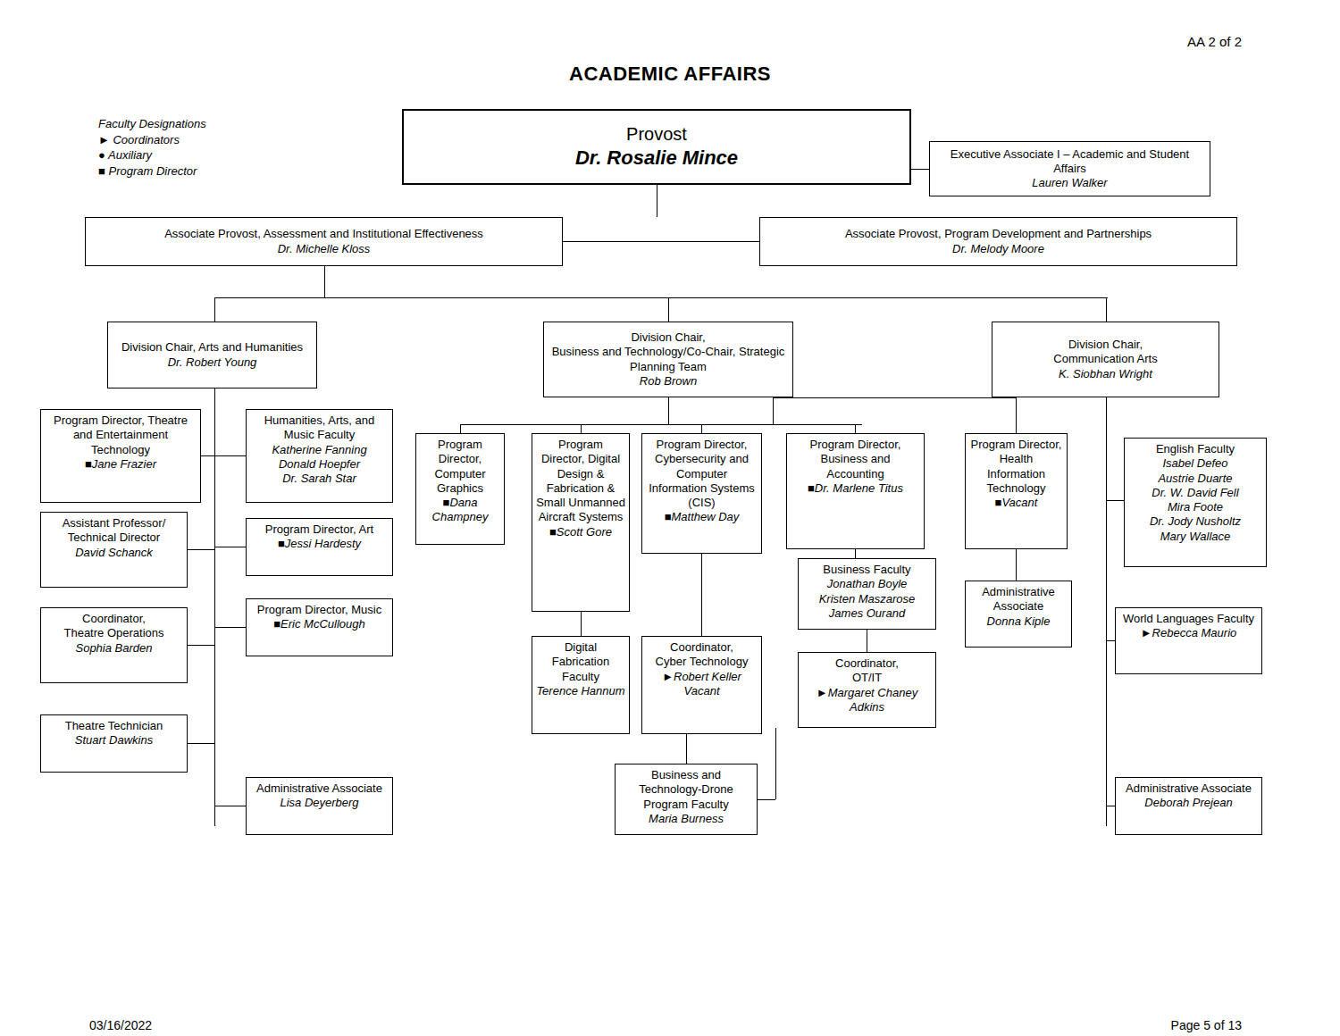AA 2 of 2
ACADEMIC AFFAIRS
Faculty Designations
► Coordinators
● Auxiliary
■ Program Director
Provost
Dr. Rosalie Mince
Executive Associate I – Academic and Student Affairs
Lauren Walker
Associate Provost, Assessment and Institutional Effectiveness
Dr. Michelle Kloss
Associate Provost, Program Development and Partnerships
Dr. Melody Moore
Division Chair, Arts and Humanities
Dr. Robert Young
Division Chair,
Business and Technology/Co-Chair, Strategic Planning Team
Rob Brown
Division Chair,
Communication Arts
K. Siobhan Wright
Program Director, Theatre and Entertainment Technology
■Jane Frazier
Assistant Professor/
Technical Director
David Schanck
Coordinator,
Theatre Operations
Sophia Barden
Theatre Technician
Stuart Dawkins
Humanities, Arts, and Music Faculty
Katherine Fanning
Donald Hoepfer
Dr. Sarah Star
Program Director, Art
■Jessi Hardesty
Program Director, Music
■Eric McCullough
Administrative Associate
Lisa Deyerberg
Program Director, Computer Graphics
■Dana Champney
Program Director, Digital Design & Fabrication & Small Unmanned Aircraft Systems
■Scott Gore
Program Director, Cybersecurity and Computer Information Systems (CIS)
■Matthew Day
Digital Fabrication Faculty
Terence Hannum
Coordinator,
Cyber Technology
►Robert Keller
Vacant
Business and Technology-Drone Program Faculty
Maria Burness
Program Director, Business and Accounting
■Dr. Marlene Titus
Business Faculty
Jonathan Boyle
Kristen Maszarose
James Ourand
Coordinator,
OT/IT
►Margaret Chaney Adkins
Program Director, Health Information Technology
■Vacant
Administrative Associate
Donna Kiple
English Faculty
Isabel Defeo
Austrie Duarte
Dr. W. David Fell
Mira Foote
Dr. Jody Nusholtz
Mary Wallace
World Languages Faculty
►Rebecca Maurio
Administrative Associate
Deborah Prejean
03/16/2022 Page 5 of 13